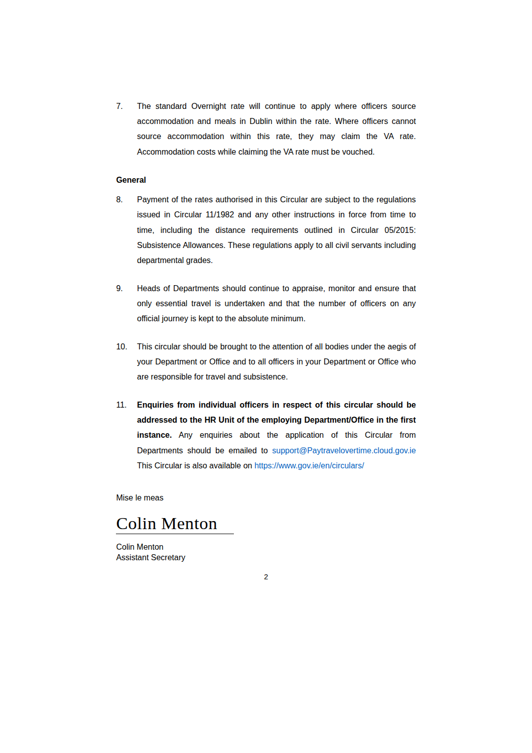The standard Overnight rate will continue to apply where officers source accommodation and meals in Dublin within the rate. Where officers cannot source accommodation within this rate, they may claim the VA rate. Accommodation costs while claiming the VA rate must be vouched.
General
Payment of the rates authorised in this Circular are subject to the regulations issued in Circular 11/1982 and any other instructions in force from time to time, including the distance requirements outlined in Circular 05/2015: Subsistence Allowances. These regulations apply to all civil servants including departmental grades.
Heads of Departments should continue to appraise, monitor and ensure that only essential travel is undertaken and that the number of officers on any official journey is kept to the absolute minimum.
This circular should be brought to the attention of all bodies under the aegis of your Department or Office and to all officers in your Department or Office who are responsible for travel and subsistence.
Enquiries from individual officers in respect of this circular should be addressed to the HR Unit of the employing Department/Office in the first instance. Any enquiries about the application of this Circular from Departments should be emailed to support@Paytravelovertime.cloud.gov.ie This Circular is also available on https://www.gov.ie/en/circulars/
Mise le meas
Colin Menton
Colin Menton
Assistant Secretary
2